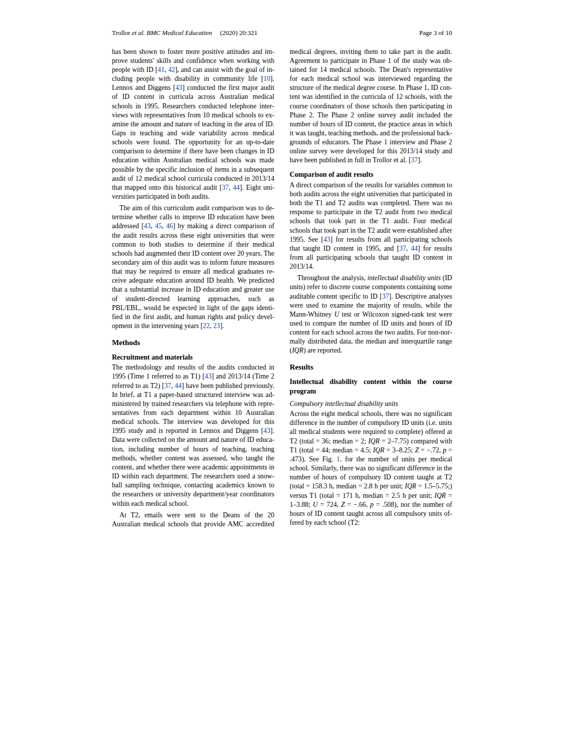Trollor et al. BMC Medical Education (2020) 20:321
Page 3 of 10
has been shown to foster more positive attitudes and improve students' skills and confidence when working with people with ID [41, 42], and can assist with the goal of including people with disability in community life [10]. Lennox and Diggens [43] conducted the first major audit of ID content in curricula across Australian medical schools in 1995. Researchers conducted telephone interviews with representatives from 10 medical schools to examine the amount and nature of teaching in the area of ID. Gaps in teaching and wide variability across medical schools were found. The opportunity for an up-to-date comparison to determine if there have been changes in ID education within Australian medical schools was made possible by the specific inclusion of items in a subsequent audit of 12 medical school curricula conducted in 2013/14 that mapped onto this historical audit [37, 44]. Eight universities participated in both audits.
The aim of this curriculum audit comparison was to determine whether calls to improve ID education have been addressed [43, 45, 46] by making a direct comparison of the audit results across these eight universities that were common to both studies to determine if their medical schools had augmented their ID content over 20 years. The secondary aim of this audit was to inform future measures that may be required to ensure all medical graduates receive adequate education around ID health. We predicted that a substantial increase in ID education and greater use of student-directed learning approaches, such as PBL/EBL, would be expected in light of the gaps identified in the first audit, and human rights and policy development in the intervening years [22, 23].
Methods
Recruitment and materials
The methodology and results of the audits conducted in 1995 (Time 1 referred to as T1) [43] and 2013/14 (Time 2 referred to as T2) [37, 44] have been published previously. In brief, at T1 a paper-based structured interview was administered by trained researchers via telephone with representatives from each department within 10 Australian medical schools. The interview was developed for this 1995 study and is reported in Lennox and Diggens [43]. Data were collected on the amount and nature of ID education, including number of hours of teaching, teaching methods, whether content was assessed, who taught the content, and whether there were academic appointments in ID within each department. The researchers used a snowball sampling technique, contacting academics known to the researchers or university department/year coordinators within each medical school.
At T2, emails were sent to the Deans of the 20 Australian medical schools that provide AMC accredited medical degrees, inviting them to take part in the audit. Agreement to participate in Phase 1 of the study was obtained for 14 medical schools. The Dean's representative for each medical school was interviewed regarding the structure of the medical degree course. In Phase 1, ID content was identified in the curricula of 12 schools, with the course coordinators of those schools then participating in Phase 2. The Phase 2 online survey audit included the number of hours of ID content, the practice areas in which it was taught, teaching methods, and the professional backgrounds of educators. The Phase 1 interview and Phase 2 online survey were developed for this 2013/14 study and have been published in full in Trollor et al. [37].
Comparison of audit results
A direct comparison of the results for variables common to both audits across the eight universities that participated in both the T1 and T2 audits was completed. There was no response to participate in the T2 audit from two medical schools that took part in the T1 audit. Four medical schools that took part in the T2 audit were established after 1995. See [43] for results from all participating schools that taught ID content in 1995, and [37, 44] for results from all participating schools that taught ID content in 2013/14.
Throughout the analysis, intellectual disability units (ID units) refer to discrete course components containing some auditable content specific to ID [37]. Descriptive analyses were used to examine the majority of results, while the Mann-Whitney U test or Wilcoxon signed-rank test were used to compare the number of ID units and hours of ID content for each school across the two audits. For non-normally distributed data, the median and interquartile range (IQR) are reported.
Results
Intellectual disability content within the course program
Compulsory intellectual disability units
Across the eight medical schools, there was no significant difference in the number of compulsory ID units (i.e. units all medical students were required to complete) offered at T2 (total = 36; median = 2; IQR = 2–7.75) compared with T1 (total = 44; median = 4.5; IQR = 3–8.25; Z = −.72, p = .473). See Fig. 1. for the number of units per medical school. Similarly, there was no significant difference in the number of hours of compulsory ID content taught at T2 (total = 158.3 h, median = 2.8 h per unit; IQR = 1.5–5.75;) versus T1 (total = 171 h, median = 2.5 h per unit; IQR = 1–3.88; U = 724, Z = −.66, p = .508), nor the number of hours of ID content taught across all compulsory units offered by each school (T2: